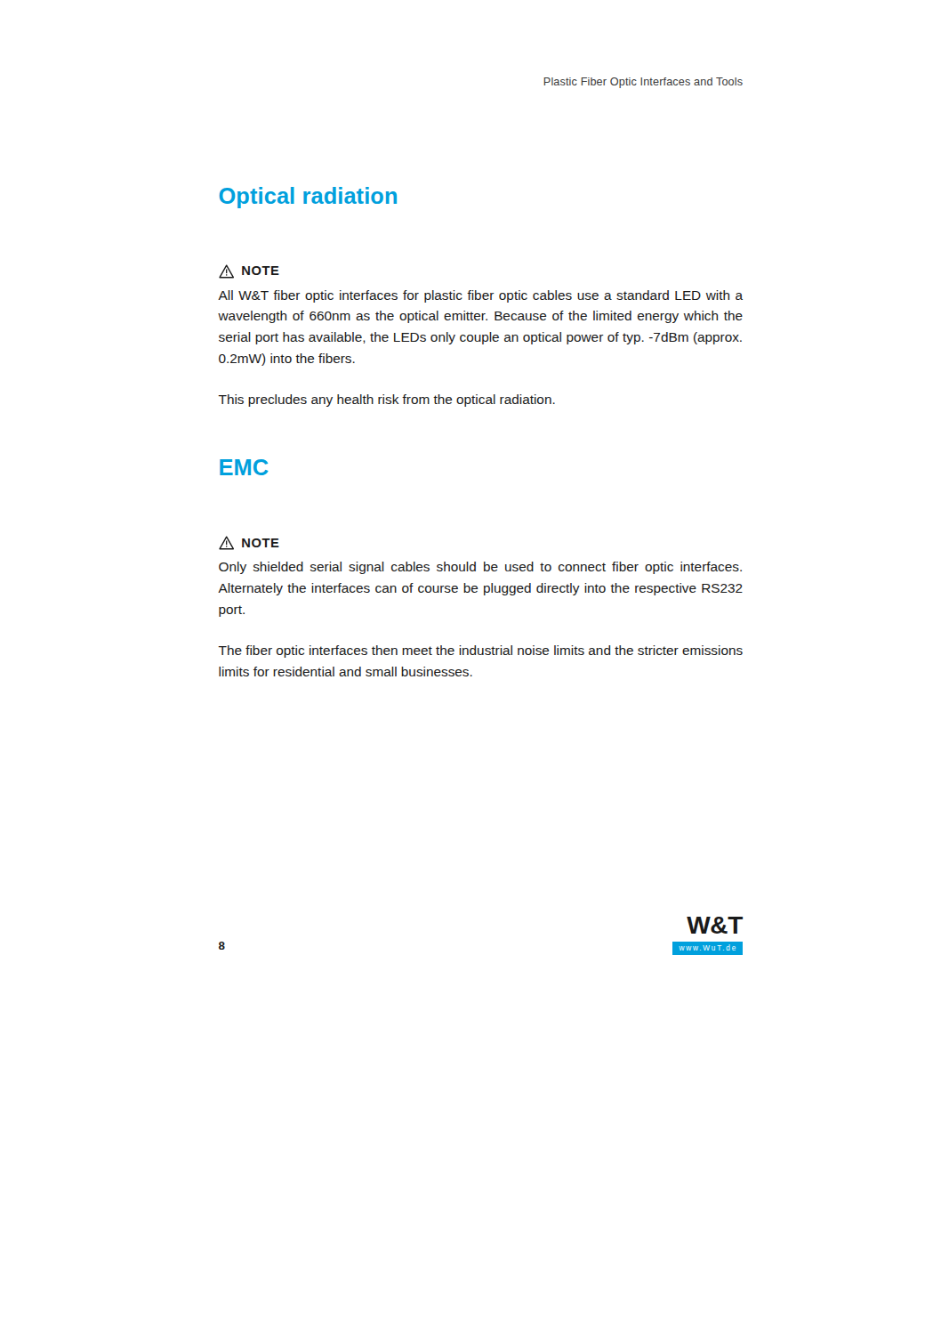Plastic Fiber Optic Interfaces and Tools
Optical radiation
NOTE
All W&T fiber optic interfaces for plastic fiber optic cables use a standard LED with a wavelength of 660nm as the optical emitter. Because of the limited energy which the serial port has available, the LEDs only couple an optical power of typ. -7dBm (approx. 0.2mW) into the fibers.
This precludes any health risk from the optical radiation.
EMC
NOTE
Only shielded serial signal cables should be used to connect fiber optic interfaces. Alternately the interfaces can of course be plugged directly into the respective RS232 port.
The fiber optic interfaces then meet the industrial noise limits and the stricter emissions limits for residential and small businesses.
8
W&T
www.WuT.de